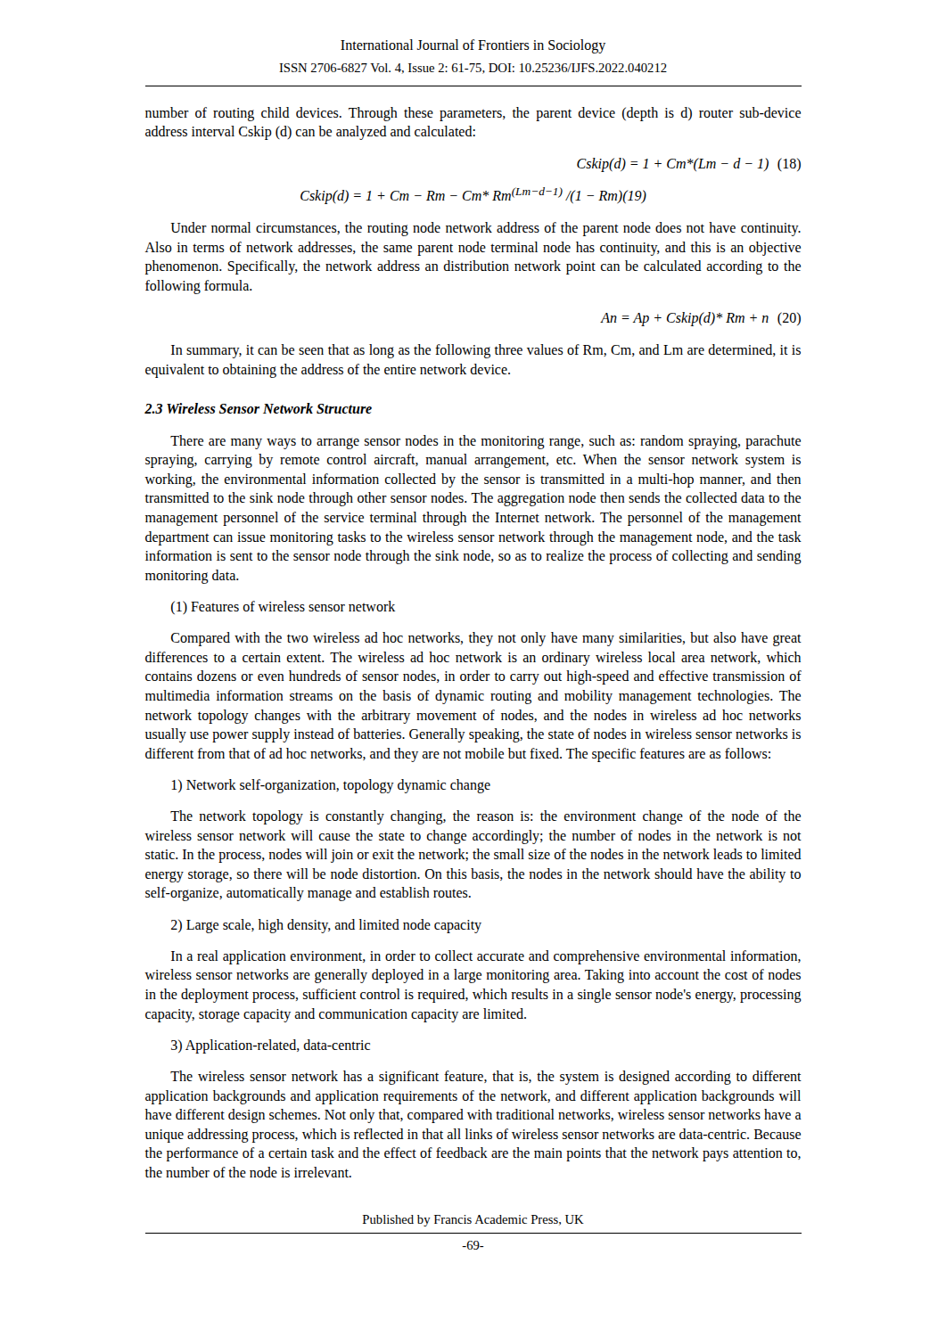International Journal of Frontiers in Sociology
ISSN 2706-6827 Vol. 4, Issue 2: 61-75, DOI: 10.25236/IJFS.2022.040212
number of routing child devices. Through these parameters, the parent device (depth is d) router sub-device address interval Cskip (d) can be analyzed and calculated:
Cskip(d) = 1 + Cm*(Lm − d − 1)(18)
Cskip(d) = 1 + Cm − Rm − Cm* Rm(Lm−d−1) /(1 − Rm)(19)
Under normal circumstances, the routing node network address of the parent node does not have continuity. Also in terms of network addresses, the same parent node terminal node has continuity, and this is an objective phenomenon. Specifically, the network address an distribution network point can be calculated according to the following formula.
An = Ap + Cskip(d)* Rm + n(20)
In summary, it can be seen that as long as the following three values of Rm, Cm, and Lm are determined, it is equivalent to obtaining the address of the entire network device.
2.3 Wireless Sensor Network Structure
There are many ways to arrange sensor nodes in the monitoring range, such as: random spraying, parachute spraying, carrying by remote control aircraft, manual arrangement, etc. When the sensor network system is working, the environmental information collected by the sensor is transmitted in a multi-hop manner, and then transmitted to the sink node through other sensor nodes. The aggregation node then sends the collected data to the management personnel of the service terminal through the Internet network. The personnel of the management department can issue monitoring tasks to the wireless sensor network through the management node, and the task information is sent to the sensor node through the sink node, so as to realize the process of collecting and sending monitoring data.
(1) Features of wireless sensor network
Compared with the two wireless ad hoc networks, they not only have many similarities, but also have great differences to a certain extent. The wireless ad hoc network is an ordinary wireless local area network, which contains dozens or even hundreds of sensor nodes, in order to carry out high-speed and effective transmission of multimedia information streams on the basis of dynamic routing and mobility management technologies. The network topology changes with the arbitrary movement of nodes, and the nodes in wireless ad hoc networks usually use power supply instead of batteries. Generally speaking, the state of nodes in wireless sensor networks is different from that of ad hoc networks, and they are not mobile but fixed. The specific features are as follows:
1) Network self-organization, topology dynamic change
The network topology is constantly changing, the reason is: the environment change of the node of the wireless sensor network will cause the state to change accordingly; the number of nodes in the network is not static. In the process, nodes will join or exit the network; the small size of the nodes in the network leads to limited energy storage, so there will be node distortion. On this basis, the nodes in the network should have the ability to self-organize, automatically manage and establish routes.
2) Large scale, high density, and limited node capacity
In a real application environment, in order to collect accurate and comprehensive environmental information, wireless sensor networks are generally deployed in a large monitoring area. Taking into account the cost of nodes in the deployment process, sufficient control is required, which results in a single sensor node's energy, processing capacity, storage capacity and communication capacity are limited.
3) Application-related, data-centric
The wireless sensor network has a significant feature, that is, the system is designed according to different application backgrounds and application requirements of the network, and different application backgrounds will have different design schemes. Not only that, compared with traditional networks, wireless sensor networks have a unique addressing process, which is reflected in that all links of wireless sensor networks are data-centric. Because the performance of a certain task and the effect of feedback are the main points that the network pays attention to, the number of the node is irrelevant.
Published by Francis Academic Press, UK
-69-